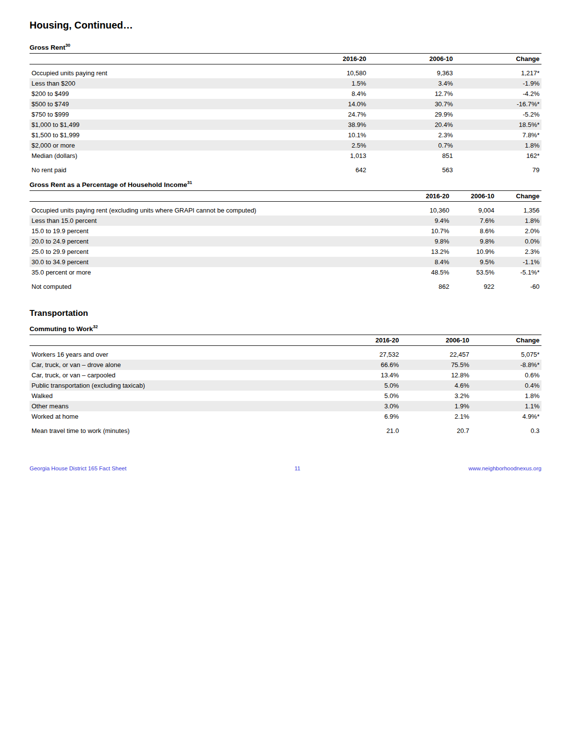Housing, Continued…
Gross Rent 30
| | 2016-20 | 2006-10 | Change |
| --- | --- | --- | --- |
| Occupied units paying rent | 10,580 | 9,363 | 1,217* |
| Less than $200 | 1.5% | 3.4% | -1.9% |
| $200 to $499 | 8.4% | 12.7% | -4.2% |
| $500 to $749 | 14.0% | 30.7% | -16.7%* |
| $750 to $999 | 24.7% | 29.9% | -5.2% |
| $1,000 to $1,499 | 38.9% | 20.4% | 18.5%* |
| $1,500 to $1,999 | 10.1% | 2.3% | 7.8%* |
| $2,000 or more | 2.5% | 0.7% | 1.8% |
| Median (dollars) | 1,013 | 851 | 162* |
| No rent paid | 642 | 563 | 79 |
Gross Rent as a Percentage of Household Income 31
| | 2016-20 | 2006-10 | Change |
| --- | --- | --- | --- |
| Occupied units paying rent (excluding units where GRAPI cannot be computed) | 10,360 | 9,004 | 1,356 |
| Less than 15.0 percent | 9.4% | 7.6% | 1.8% |
| 15.0 to 19.9 percent | 10.7% | 8.6% | 2.0% |
| 20.0 to 24.9 percent | 9.8% | 9.8% | 0.0% |
| 25.0 to 29.9 percent | 13.2% | 10.9% | 2.3% |
| 30.0 to 34.9 percent | 8.4% | 9.5% | -1.1% |
| 35.0 percent or more | 48.5% | 53.5% | -5.1%* |
| Not computed | 862 | 922 | -60 |
Transportation
Commuting to Work 32
| | 2016-20 | 2006-10 | Change |
| --- | --- | --- | --- |
| Workers 16 years and over | 27,532 | 22,457 | 5,075* |
| Car, truck, or van – drove alone | 66.6% | 75.5% | -8.8%* |
| Car, truck, or van – carpooled | 13.4% | 12.8% | 0.6% |
| Public transportation (excluding taxicab) | 5.0% | 4.6% | 0.4% |
| Walked | 5.0% | 3.2% | 1.8% |
| Other means | 3.0% | 1.9% | 1.1% |
| Worked at home | 6.9% | 2.1% | 4.9%* |
| Mean travel time to work (minutes) | 21.0 | 20.7 | 0.3 |
Georgia House District 165 Fact Sheet
11
www.neighborhoodnexus.org